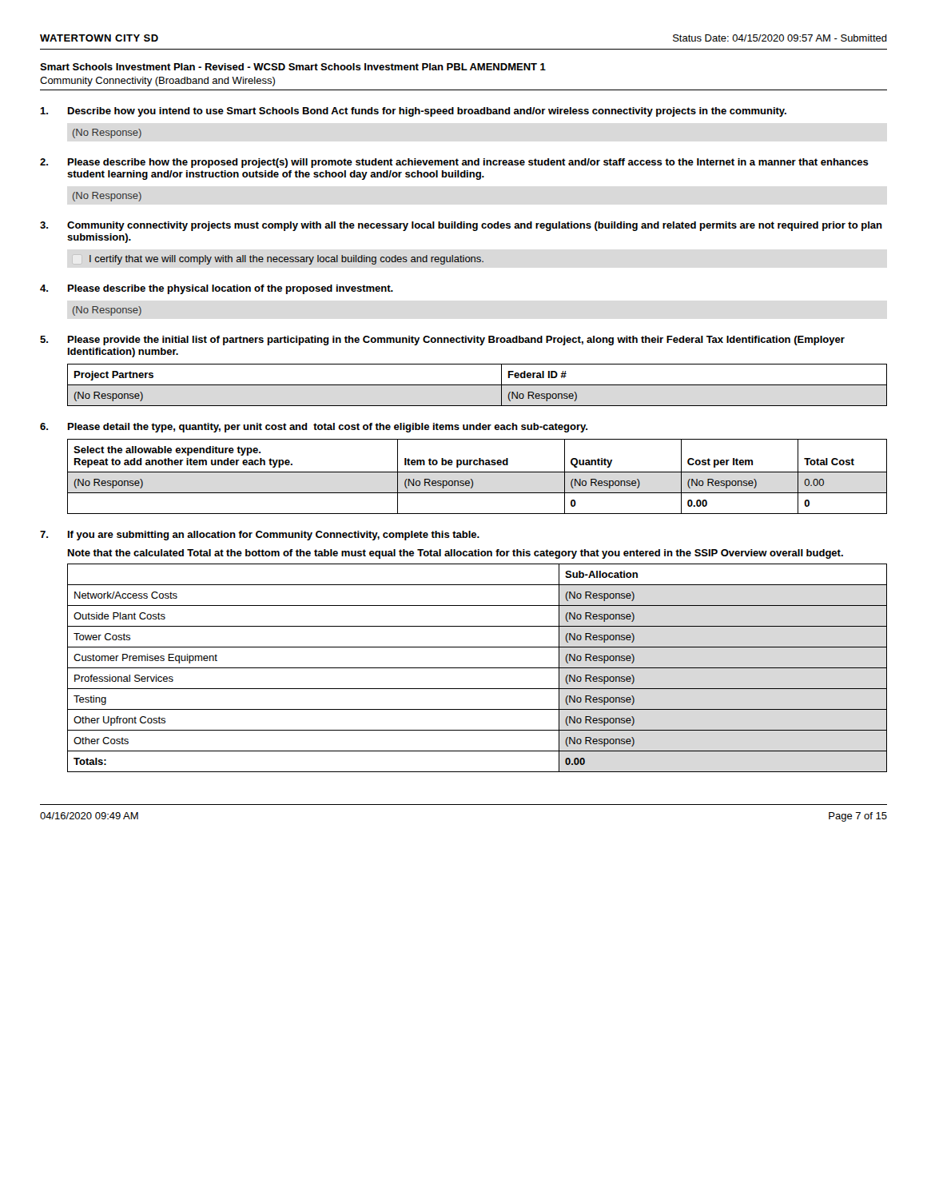WATERTOWN CITY SD Status Date: 04/15/2020 09:57 AM - Submitted
Smart Schools Investment Plan - Revised - WCSD Smart Schools Investment Plan PBL AMENDMENT 1
Community Connectivity (Broadband and Wireless)
Describe how you intend to use Smart Schools Bond Act funds for high-speed broadband and/or wireless connectivity projects in the community.
(No Response)
Please describe how the proposed project(s) will promote student achievement and increase student and/or staff access to the Internet in a manner that enhances student learning and/or instruction outside of the school day and/or school building.
(No Response)
Community connectivity projects must comply with all the necessary local building codes and regulations (building and related permits are not required prior to plan submission).
I certify that we will comply with all the necessary local building codes and regulations.
Please describe the physical location of the proposed investment.
(No Response)
Please provide the initial list of partners participating in the Community Connectivity Broadband Project, along with their Federal Tax Identification (Employer Identification) number.
| Project Partners | Federal ID # |
| --- | --- |
| (No Response) | (No Response) |
Please detail the type, quantity, per unit cost and total cost of the eligible items under each sub-category.
| Select the allowable expenditure type. Repeat to add another item under each type. | Item to be purchased | Quantity | Cost per Item | Total Cost |
| --- | --- | --- | --- | --- |
| (No Response) | (No Response) | (No Response) | (No Response) | 0.00 |
| | | 0 | 0.00 | 0 |
If you are submitting an allocation for Community Connectivity, complete this table.
Note that the calculated Total at the bottom of the table must equal the Total allocation for this category that you entered in the SSIP Overview overall budget.
| | Sub-Allocation |
| Network/Access Costs | (No Response) |
| Outside Plant Costs | (No Response) |
| Tower Costs | (No Response) |
| Customer Premises Equipment | (No Response) |
| Professional Services | (No Response) |
| Testing | (No Response) |
| Other Upfront Costs | (No Response) |
| Other Costs | (No Response) |
| Totals: | 0.00 |
04/16/2020 09:49 AM Page 7 of 15